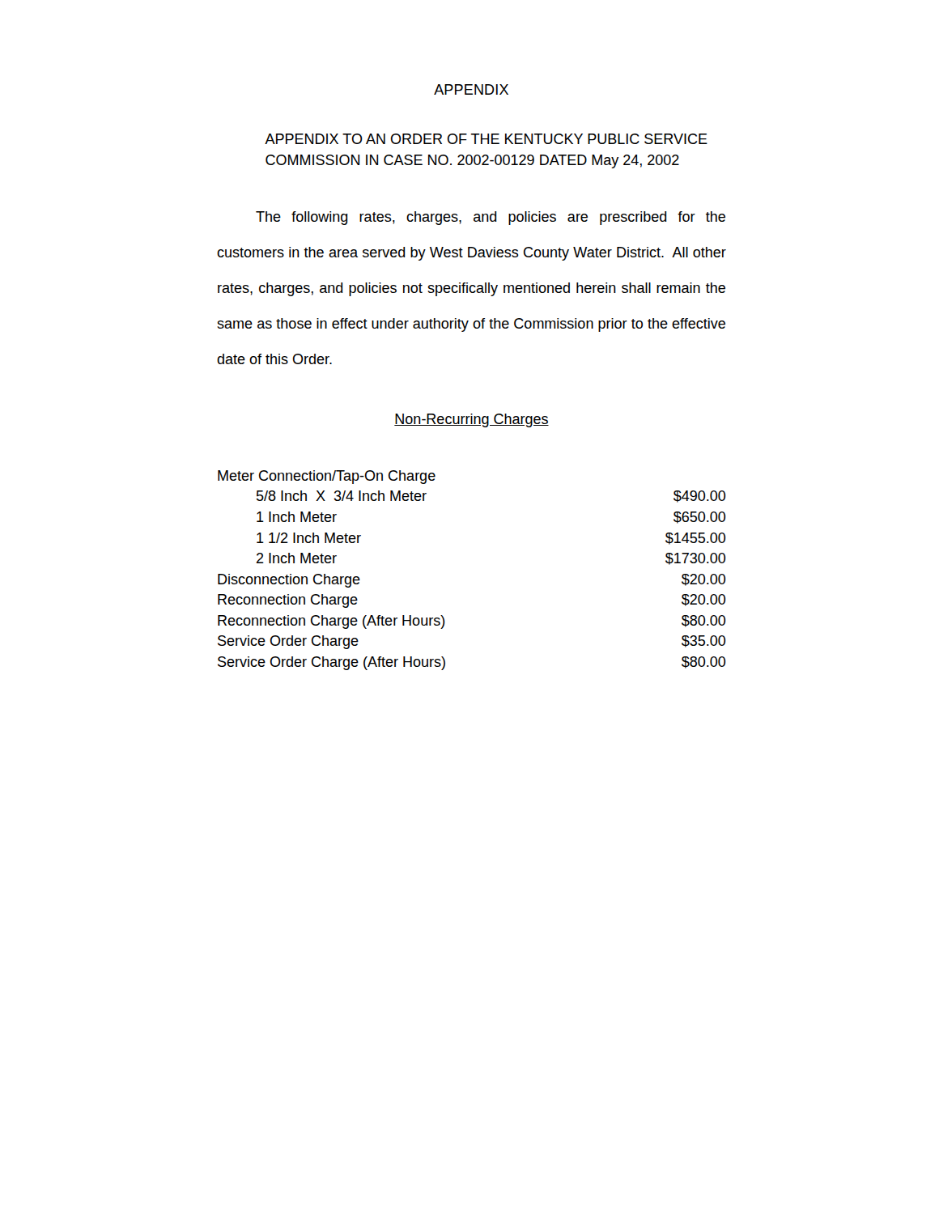APPENDIX
APPENDIX TO AN ORDER OF THE KENTUCKY PUBLIC SERVICE
COMMISSION IN CASE NO. 2002-00129 DATED May 24, 2002
The following rates, charges, and policies are prescribed for the customers in the area served by West Daviess County Water District. All other rates, charges, and policies not specifically mentioned herein shall remain the same as those in effect under authority of the Commission prior to the effective date of this Order.
Non-Recurring Charges
| Meter Connection/Tap-On Charge | |
| 5/8 Inch X 3/4 Inch Meter | $490.00 |
| 1 Inch Meter | $650.00 |
| 1 1/2 Inch Meter | $1455.00 |
| 2 Inch Meter | $1730.00 |
| Disconnection Charge | $20.00 |
| Reconnection Charge | $20.00 |
| Reconnection Charge (After Hours) | $80.00 |
| Service Order Charge | $35.00 |
| Service Order Charge (After Hours) | $80.00 |